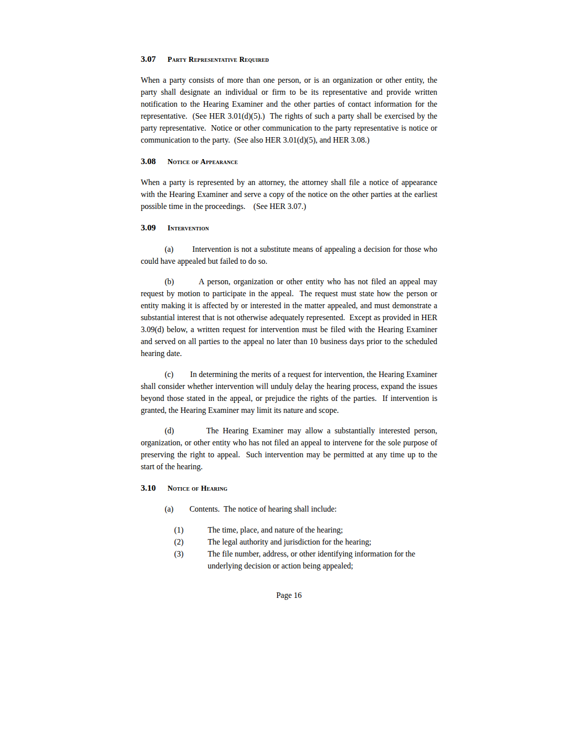3.07 Party Representative Required
When a party consists of more than one person, or is an organization or other entity, the party shall designate an individual or firm to be its representative and provide written notification to the Hearing Examiner and the other parties of contact information for the representative. (See HER 3.01(d)(5).) The rights of such a party shall be exercised by the party representative. Notice or other communication to the party representative is notice or communication to the party. (See also HER 3.01(d)(5), and HER 3.08.)
3.08 Notice of Appearance
When a party is represented by an attorney, the attorney shall file a notice of appearance with the Hearing Examiner and serve a copy of the notice on the other parties at the earliest possible time in the proceedings. (See HER 3.07.)
3.09 Intervention
(a) Intervention is not a substitute means of appealing a decision for those who could have appealed but failed to do so.
(b) A person, organization or other entity who has not filed an appeal may request by motion to participate in the appeal. The request must state how the person or entity making it is affected by or interested in the matter appealed, and must demonstrate a substantial interest that is not otherwise adequately represented. Except as provided in HER 3.09(d) below, a written request for intervention must be filed with the Hearing Examiner and served on all parties to the appeal no later than 10 business days prior to the scheduled hearing date.
(c) In determining the merits of a request for intervention, the Hearing Examiner shall consider whether intervention will unduly delay the hearing process, expand the issues beyond those stated in the appeal, or prejudice the rights of the parties. If intervention is granted, the Hearing Examiner may limit its nature and scope.
(d) The Hearing Examiner may allow a substantially interested person, organization, or other entity who has not filed an appeal to intervene for the sole purpose of preserving the right to appeal. Such intervention may be permitted at any time up to the start of the hearing.
3.10 Notice of Hearing
(a) Contents. The notice of hearing shall include:
(1) The time, place, and nature of the hearing;
(2) The legal authority and jurisdiction for the hearing;
(3) The file number, address, or other identifying information for the underlying decision or action being appealed;
Page 16